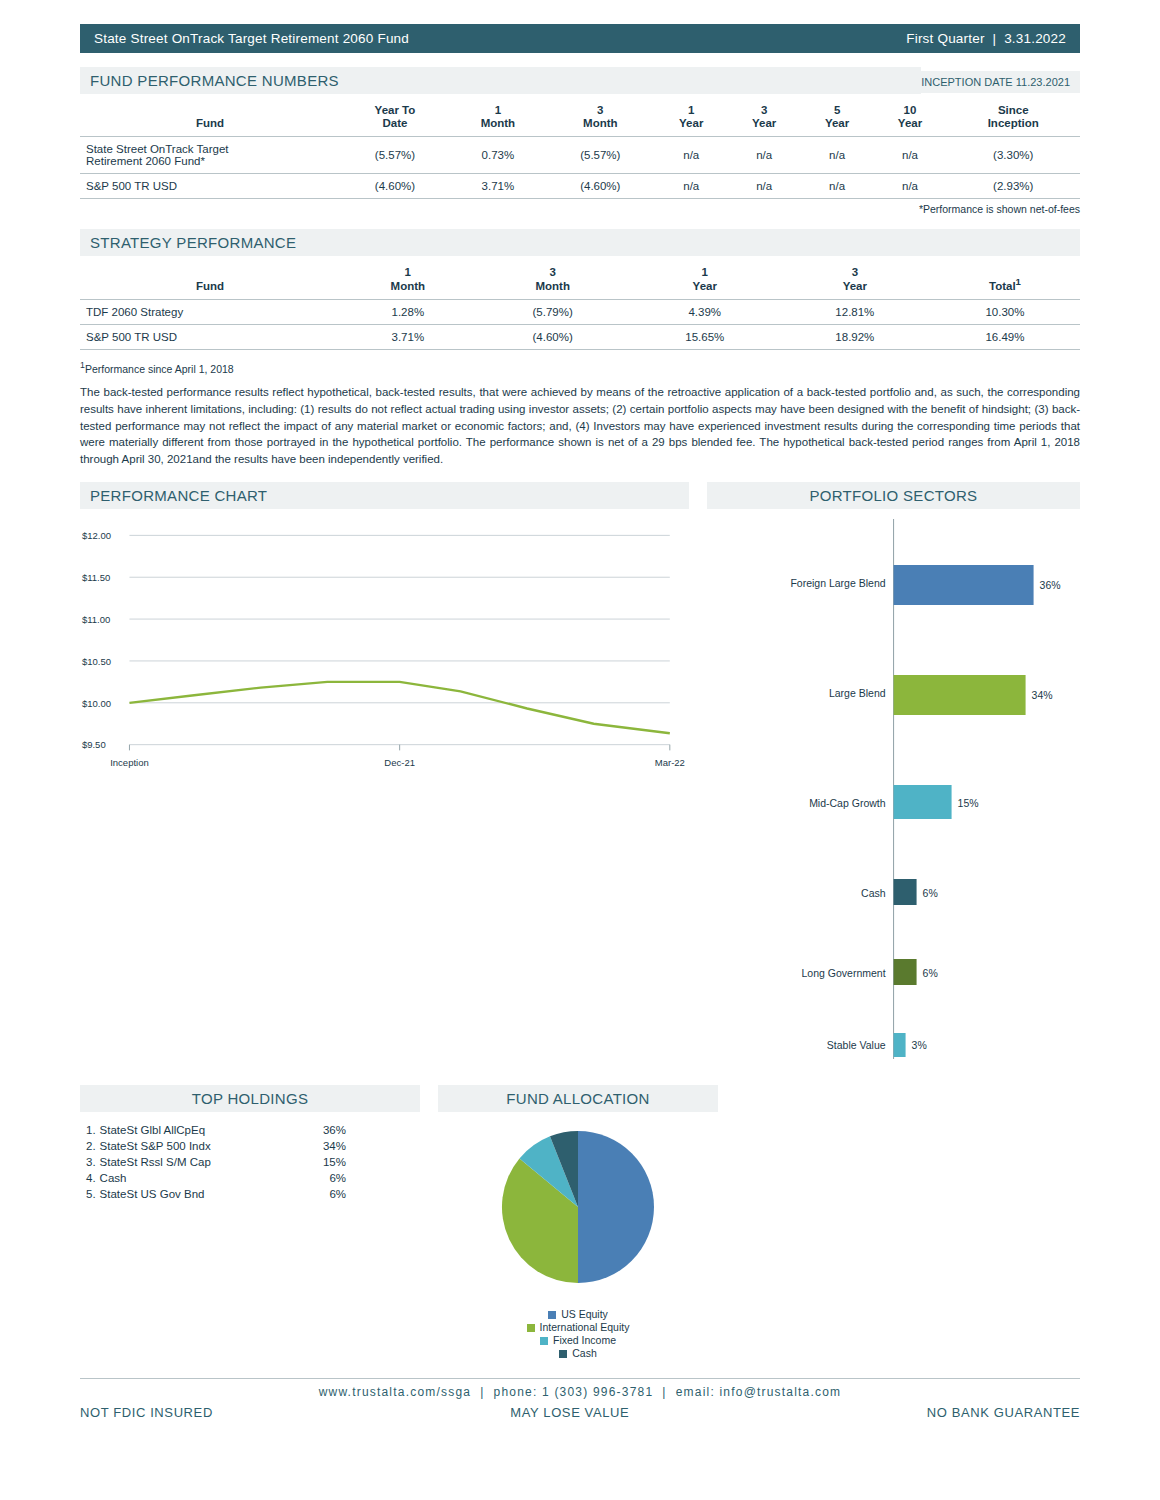State Street OnTrack Target Retirement 2060 Fund
First Quarter | 3.31.2022
FUND PERFORMANCE NUMBERS
INCEPTION DATE 11.23.2021
| Fund | Year To Date | 1 Month | 3 Month | 1 Year | 3 Year | 5 Year | 10 Year | Since Inception |
| --- | --- | --- | --- | --- | --- | --- | --- | --- |
| State Street OnTrack Target Retirement 2060 Fund* | (5.57%) | 0.73% | (5.57%) | n/a | n/a | n/a | n/a | (3.30%) |
| S&P 500 TR USD | (4.60%) | 3.71% | (4.60%) | n/a | n/a | n/a | n/a | (2.93%) |
*Performance is shown net-of-fees
STRATEGY PERFORMANCE
| Fund | 1 Month | 3 Month | 1 Year | 3 Year | Total 1 |
| --- | --- | --- | --- | --- | --- |
| TDF 2060 Strategy | 1.28% | (5.79%) | 4.39% | 12.81% | 10.30% |
| S&P 500 TR USD | 3.71% | (4.60%) | 15.65% | 18.92% | 16.49% |
1Performance since April 1, 2018
The back-tested performance results reflect hypothetical, back-tested results, that were achieved by means of the retroactive application of a back-tested portfolio and, as such, the corresponding results have inherent limitations, including: (1) results do not reflect actual trading using investor assets; (2) certain portfolio aspects may have been designed with the benefit of hindsight; (3) back-tested performance may not reflect the impact of any material market or economic factors; and, (4) Investors may have experienced investment results during the corresponding time periods that were materially different from those portrayed in the hypothetical portfolio. The performance shown is net of a 29 bps blended fee. The hypothetical back-tested period ranges from April 1, 2018 through April 30, 2021and the results have been independently verified.
PERFORMANCE CHART
$12.00 $11.50 $11.00 $10.50 $10.00 $9.50 Inception Dec-21 Mar-22
PORTFOLIO SECTORS
Foreign Large Blend Large Blend Mid-Cap Growth Cash Long Government Stable Value 36% 34% 15% 6% 6% 3%
TOP HOLDINGS
StateSt Glbl AllCpEq 36%
StateSt S&P 500 Indx 34%
StateSt Rssl S/M Cap 15%
Cash 6%
StateSt US Gov Bnd 6%
FUND ALLOCATION
US Equity
International Equity
Fixed Income
Cash
www.trustalta.com/ssga | phone: 1 (303) 996-3781 | email: info@trustalta.com
NOT FDIC INSURED
MAY LOSE VALUE
NO BANK GUARANTEE